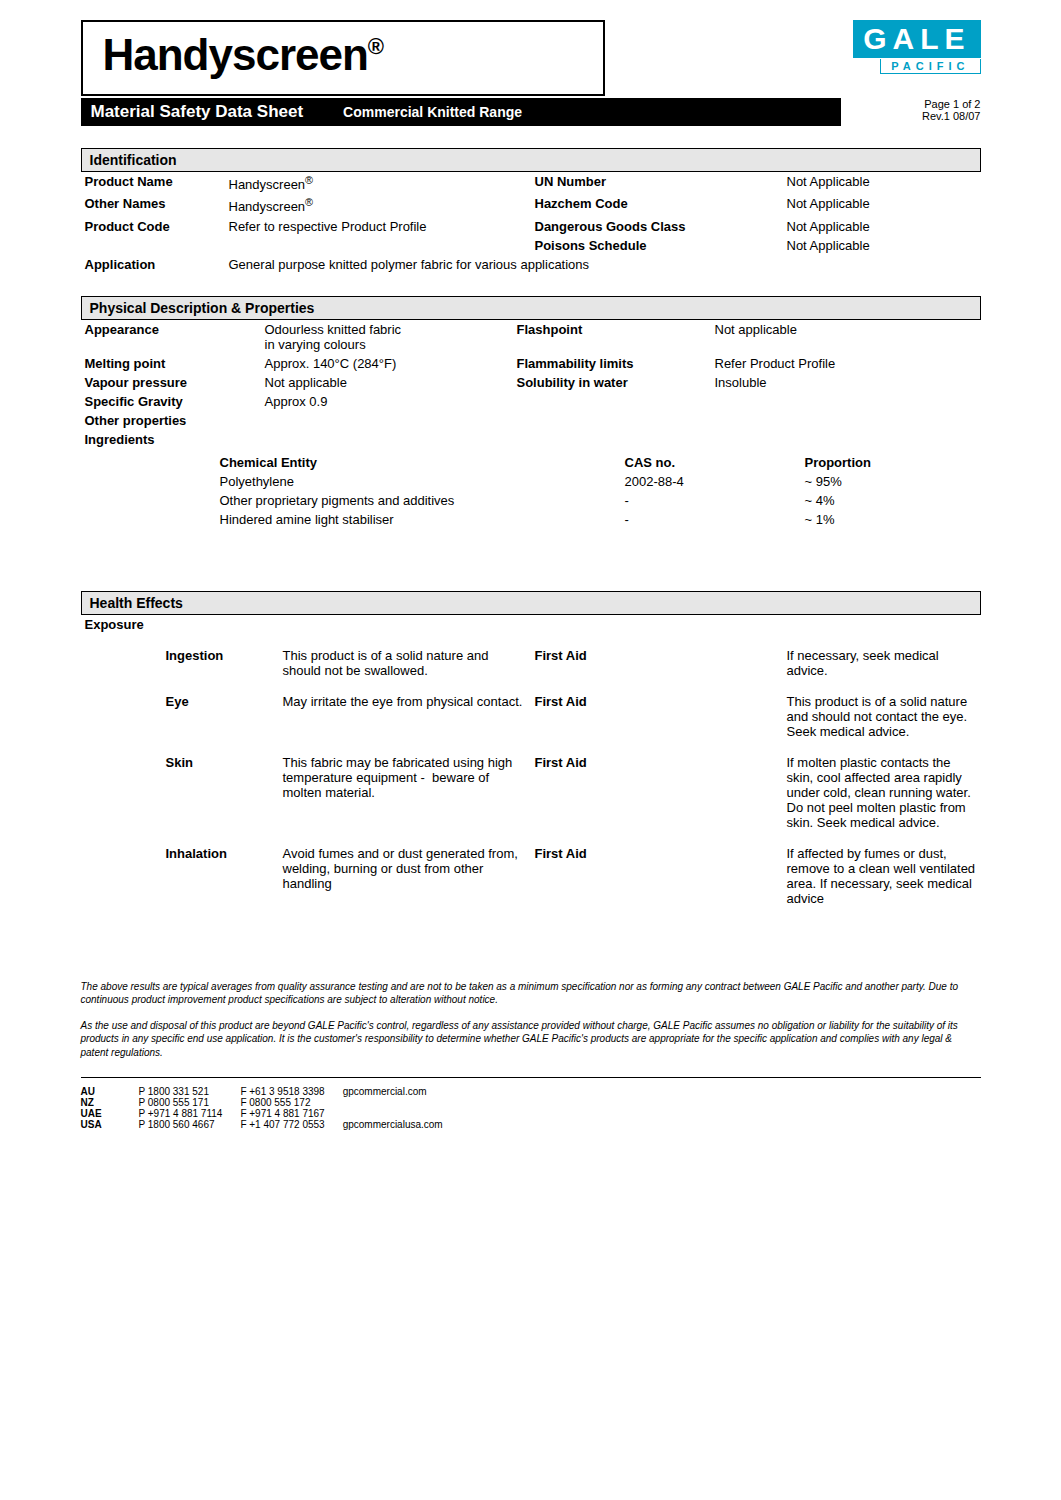Handyscreen®
GALE
PACIFIC
Material Safety Data Sheet Commercial Knitted Range
Page 1 of 2
Rev.1 08/07
Identification
| Product Name | Handyscreen ® | UN Number | Not Applicable |
| Other Names | Handyscreen ® | Hazchem Code | Not Applicable |
| Product Code | Refer to respective Product Profile | Dangerous Goods Class | Not Applicable |
| | | Poisons Schedule | Not Applicable |
| Application | General purpose knitted polymer fabric for various applications |
Physical Description & Properties
| Appearance | Odourless knitted fabric in varying colours | Flashpoint | Not applicable |
| Melting point | Approx. 140°C (284°F) | Flammability limits | Refer Product Profile |
| Vapour pressure | Not applicable | Solubility in water | Insoluble |
| Specific Gravity | Approx 0.9 | | |
| Other properties | | | |
| Ingredients | | | |
| | Chemical Entity | CAS no. | Proportion |
| | Polyethylene | 2002-88-4 | ~ 95% |
| | Other proprietary pigments and additives | - | ~ 4% |
| | Hindered amine light stabiliser | - | ~ 1% |
Health Effects
| Exposure | | | |
| | Ingestion | This product is of a solid nature and should not be swallowed. | First Aid | If necessary, seek medical advice. |
| | Eye | May irritate the eye from physical contact. | First Aid | This product is of a solid nature and should not contact the eye. Seek medical advice. |
| | Skin | This fabric may be fabricated using high temperature equipment - beware of molten material. | First Aid | If molten plastic contacts the skin, cool affected area rapidly under cold, clean running water. Do not peel molten plastic from skin. Seek medical advice. |
| | Inhalation | Avoid fumes and or dust generated from, welding, burning or dust from other handling | First Aid | If affected by fumes or dust, remove to a clean well ventilated area. If necessary, seek medical advice |
The above results are typical averages from quality assurance testing and are not to be taken as a minimum specification nor as forming any contract between GALE Pacific and another party. Due to continuous product improvement product specifications are subject to alteration without notice.
As the use and disposal of this product are beyond GALE Pacific's control, regardless of any assistance provided without charge, GALE Pacific assumes no obligation or liability for the suitability of its products in any specific end use application. It is the customer's responsibility to determine whether GALE Pacific's products are appropriate for the specific application and complies with any legal & patent regulations.
| AU | P 1800 331 521 | F +61 3 9518 3398 | gpcommercial.com |
| NZ | P 0800 555 171 | F 0800 555 172 | |
| UAE | P +971 4 881 7114 | F +971 4 881 7167 | |
| USA | P 1800 560 4667 | F +1 407 772 0553 | gpcommercialusa.com |